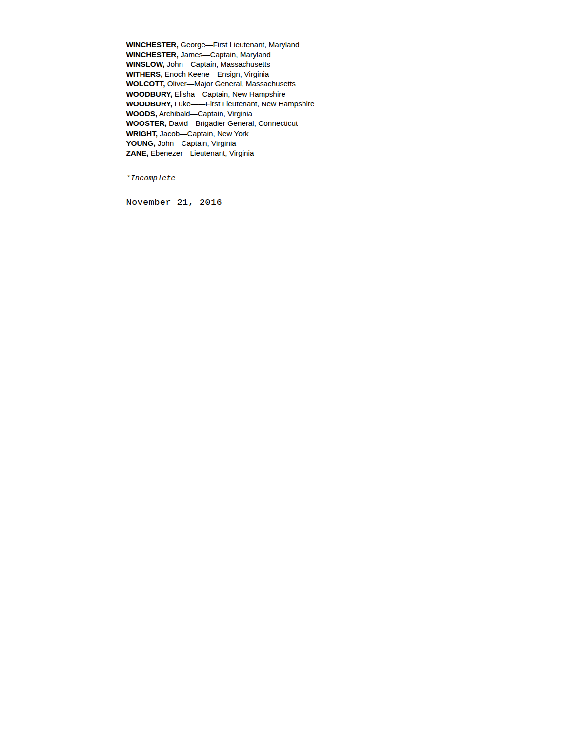WINCHESTER, George—First Lieutenant, Maryland
WINCHESTER, James—Captain, Maryland
WINSLOW, John—Captain, Massachusetts
WITHERS, Enoch Keene—Ensign, Virginia
WOLCOTT, Oliver—Major General, Massachusetts
WOODBURY, Elisha—Captain, New Hampshire
WOODBURY, Luke——First Lieutenant, New Hampshire
WOODS, Archibald—Captain, Virginia
WOOSTER, David—Brigadier General, Connecticut
WRIGHT, Jacob—Captain, New York
YOUNG, John—Captain, Virginia
ZANE, Ebenezer—Lieutenant, Virginia
*Incomplete
November 21, 2016